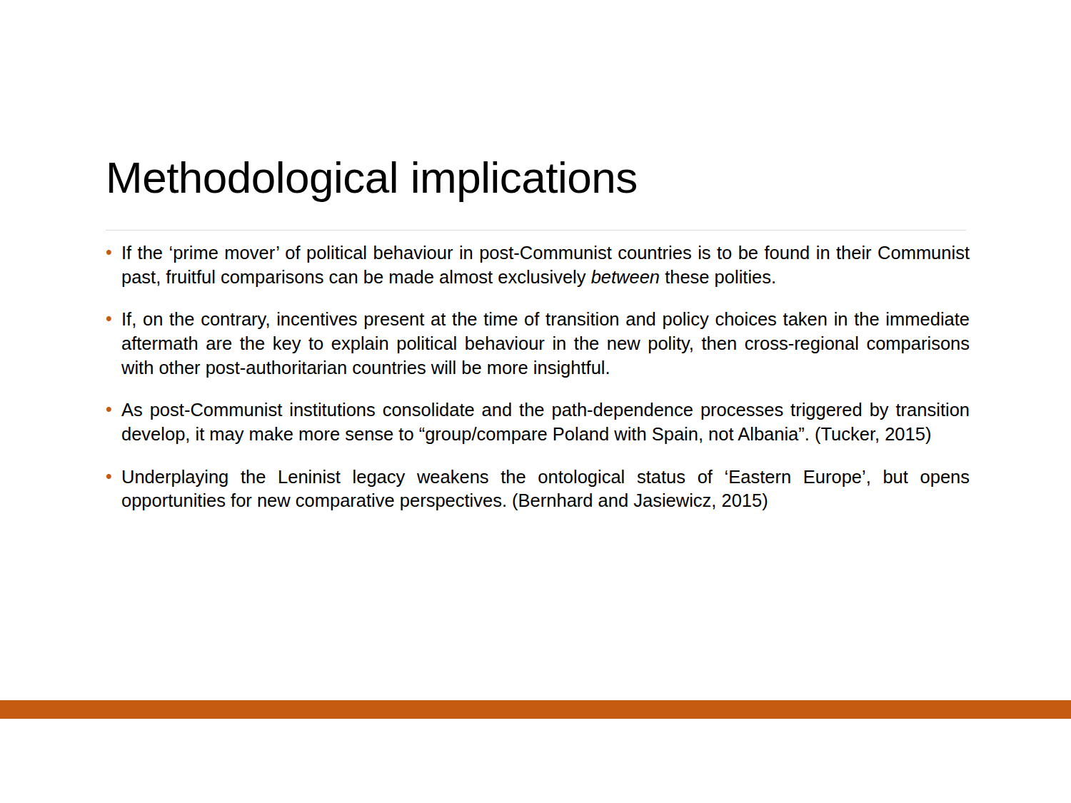Methodological implications
If the ‘prime mover’ of political behaviour in post-Communist countries is to be found in their Communist past, fruitful comparisons can be made almost exclusively between these polities.
If, on the contrary, incentives present at the time of transition and policy choices taken in the immediate aftermath are the key to explain political behaviour in the new polity, then cross-regional comparisons with other post-authoritarian countries will be more insightful.
As post-Communist institutions consolidate and the path-dependence processes triggered by transition develop, it may make more sense to “group/compare Poland with Spain, not Albania”. (Tucker, 2015)
Underplaying the Leninist legacy weakens the ontological status of ‘Eastern Europe’, but opens opportunities for new comparative perspectives. (Bernhard and Jasiewicz, 2015)